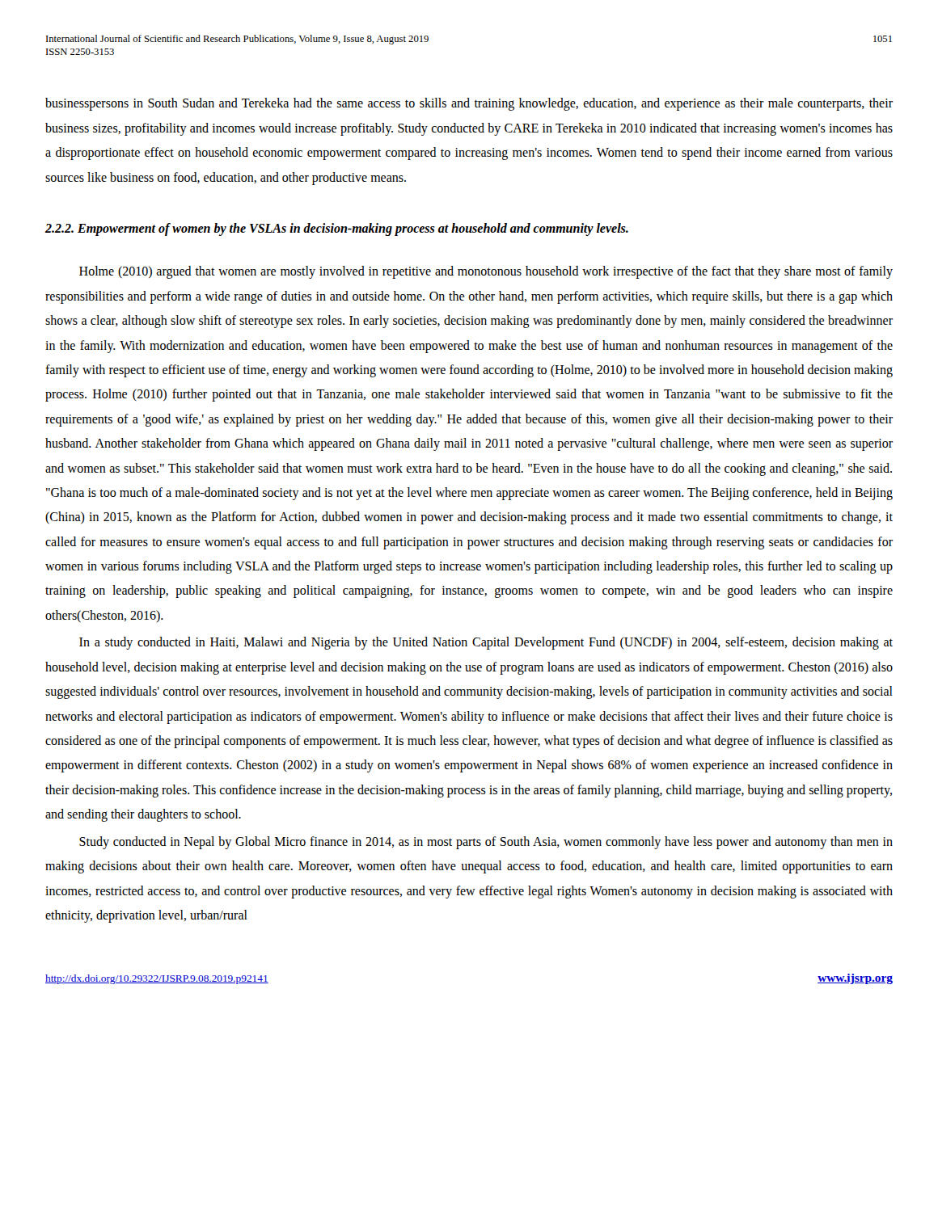International Journal of Scientific and Research Publications, Volume 9, Issue 8, August 2019 ISSN 2250-3153 1051
businesspersons in South Sudan and Terekeka had the same access to skills and training knowledge, education, and experience as their male counterparts, their business sizes, profitability and incomes would increase profitably. Study conducted by CARE in Terekeka in 2010 indicated that increasing women's incomes has a disproportionate effect on household economic empowerment compared to increasing men's incomes. Women tend to spend their income earned from various sources like business on food, education, and other productive means.
2.2.2. Empowerment of women by the VSLAs in decision-making process at household and community levels.
Holme (2010) argued that women are mostly involved in repetitive and monotonous household work irrespective of the fact that they share most of family responsibilities and perform a wide range of duties in and outside home. On the other hand, men perform activities, which require skills, but there is a gap which shows a clear, although slow shift of stereotype sex roles. In early societies, decision making was predominantly done by men, mainly considered the breadwinner in the family. With modernization and education, women have been empowered to make the best use of human and nonhuman resources in management of the family with respect to efficient use of time, energy and working women were found according to (Holme, 2010) to be involved more in household decision making process. Holme (2010) further pointed out that in Tanzania, one male stakeholder interviewed said that women in Tanzania "want to be submissive to fit the requirements of a 'good wife,' as explained by priest on her wedding day." He added that because of this, women give all their decision-making power to their husband. Another stakeholder from Ghana which appeared on Ghana daily mail in 2011 noted a pervasive "cultural challenge, where men were seen as superior and women as subset." This stakeholder said that women must work extra hard to be heard. "Even in the house have to do all the cooking and cleaning," she said. "Ghana is too much of a male-dominated society and is not yet at the level where men appreciate women as career women. The Beijing conference, held in Beijing (China) in 2015, known as the Platform for Action, dubbed women in power and decision-making process and it made two essential commitments to change, it called for measures to ensure women's equal access to and full participation in power structures and decision making through reserving seats or candidacies for women in various forums including VSLA and the Platform urged steps to increase women's participation including leadership roles, this further led to scaling up training on leadership, public speaking and political campaigning, for instance, grooms women to compete, win and be good leaders who can inspire others(Cheston, 2016).
In a study conducted in Haiti, Malawi and Nigeria by the United Nation Capital Development Fund (UNCDF) in 2004, self-esteem, decision making at household level, decision making at enterprise level and decision making on the use of program loans are used as indicators of empowerment. Cheston (2016) also suggested individuals' control over resources, involvement in household and community decision-making, levels of participation in community activities and social networks and electoral participation as indicators of empowerment. Women's ability to influence or make decisions that affect their lives and their future choice is considered as one of the principal components of empowerment. It is much less clear, however, what types of decision and what degree of influence is classified as empowerment in different contexts. Cheston (2002) in a study on women's empowerment in Nepal shows 68% of women experience an increased confidence in their decision-making roles. This confidence increase in the decision-making process is in the areas of family planning, child marriage, buying and selling property, and sending their daughters to school.
Study conducted in Nepal by Global Micro finance in 2014, as in most parts of South Asia, women commonly have less power and autonomy than men in making decisions about their own health care. Moreover, women often have unequal access to food, education, and health care, limited opportunities to earn incomes, restricted access to, and control over productive resources, and very few effective legal rights Women's autonomy in decision making is associated with ethnicity, deprivation level, urban/rural
http://dx.doi.org/10.29322/IJSRP.9.08.2019.p92141 www.ijsrp.org